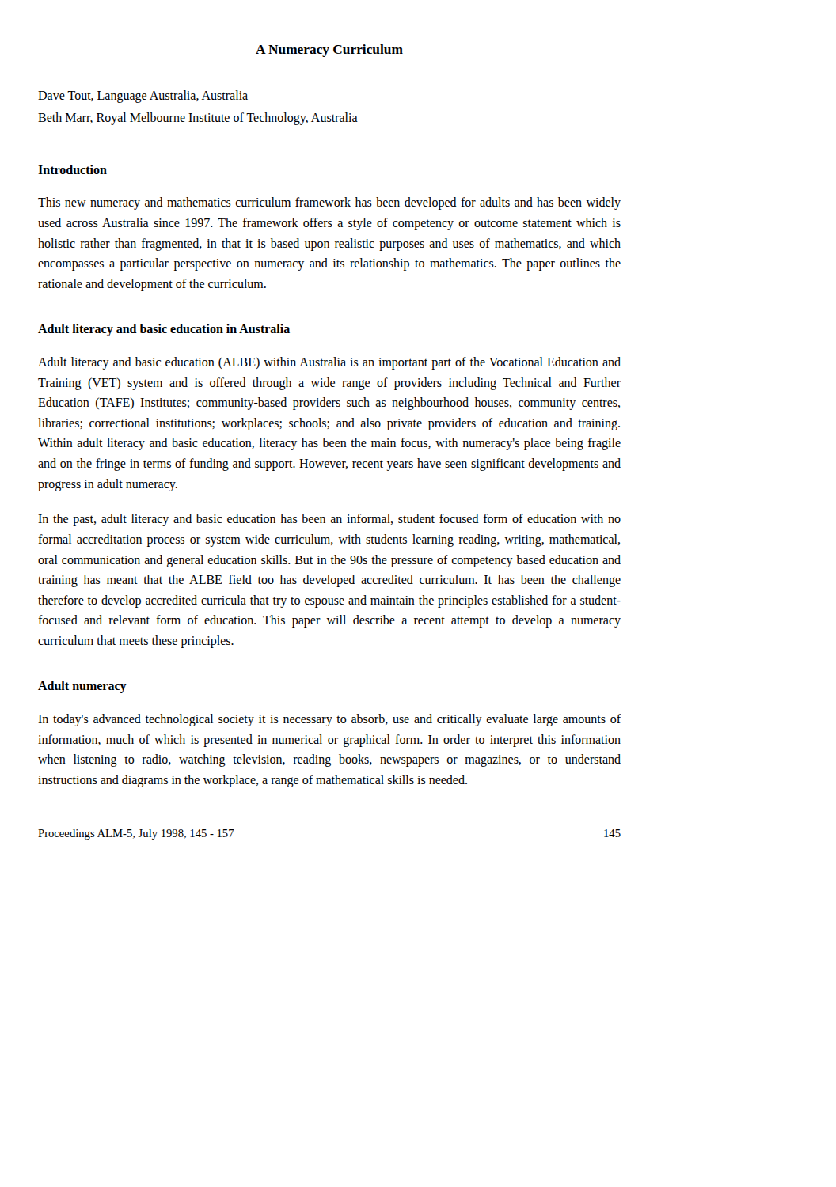A Numeracy Curriculum
Dave Tout, Language Australia, Australia
Beth Marr, Royal Melbourne Institute of Technology, Australia
Introduction
This new numeracy and mathematics curriculum framework has been developed for adults and has been widely used across Australia since 1997. The framework offers a style of competency or outcome statement which is holistic rather than fragmented, in that it is based upon realistic purposes and uses of mathematics, and which encompasses a particular perspective on numeracy and its relationship to mathematics. The paper outlines the rationale and development of the curriculum.
Adult literacy and basic education in Australia
Adult literacy and basic education (ALBE) within Australia is an important part of the Vocational Education and Training (VET) system and is offered through a wide range of providers including Technical and Further Education (TAFE) Institutes; community-based providers such as neighbourhood houses, community centres, libraries; correctional institutions; workplaces; schools; and also private providers of education and training. Within adult literacy and basic education, literacy has been the main focus, with numeracy's place being fragile and on the fringe in terms of funding and support. However, recent years have seen significant developments and progress in adult numeracy.
In the past, adult literacy and basic education has been an informal, student focused form of education with no formal accreditation process or system wide curriculum, with students learning reading, writing, mathematical, oral communication and general education skills. But in the 90s the pressure of competency based education and training has meant that the ALBE field too has developed accredited curriculum. It has been the challenge therefore to develop accredited curricula that try to espouse and maintain the principles established for a student-focused and relevant form of education. This paper will describe a recent attempt to develop a numeracy curriculum that meets these principles.
Adult numeracy
In today's advanced technological society it is necessary to absorb, use and critically evaluate large amounts of information, much of which is presented in numerical or graphical form. In order to interpret this information when listening to radio, watching television, reading books, newspapers or magazines, or to understand instructions and diagrams in the workplace, a range of mathematical skills is needed.
Proceedings ALM-5, July 1998, 145 - 157 145